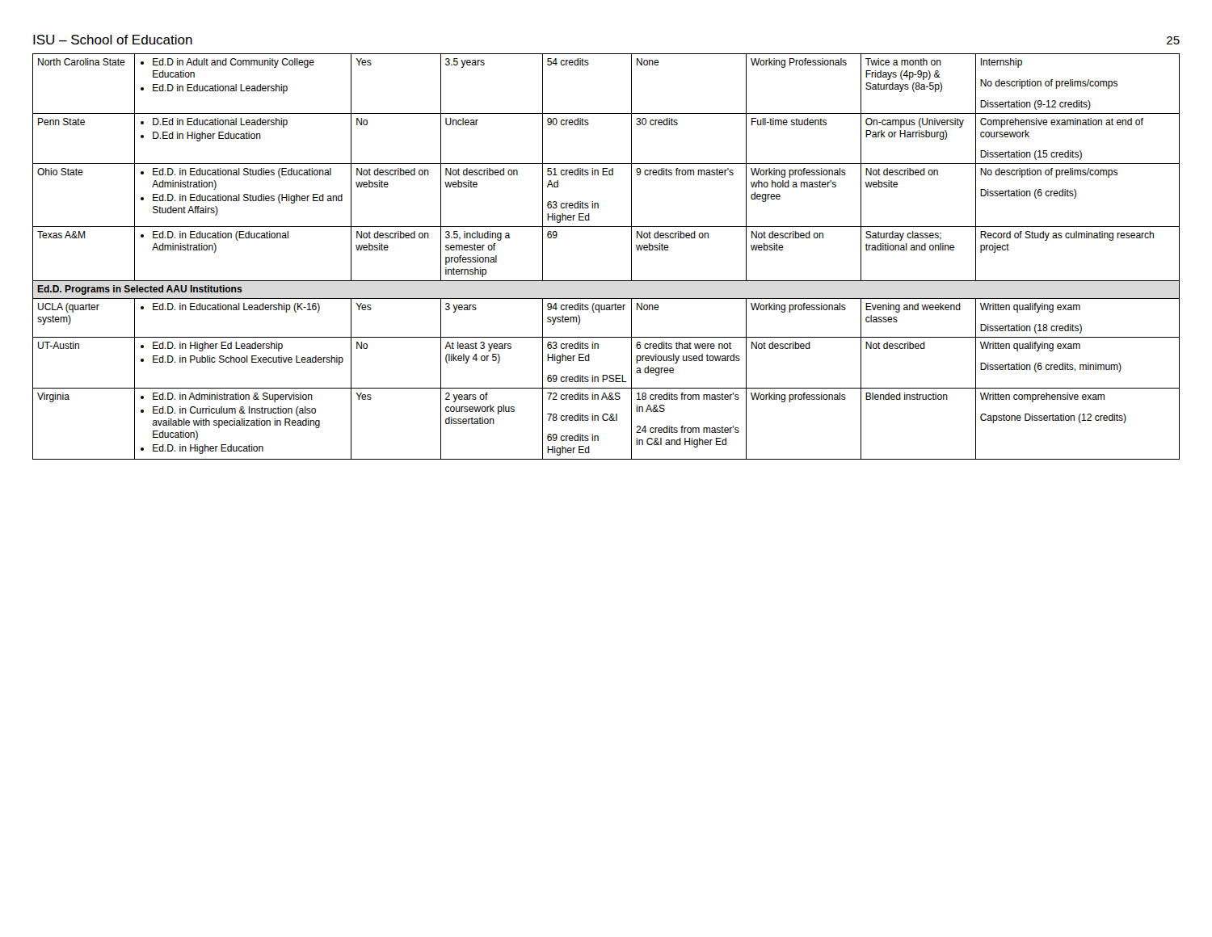ISU – School of Education
25
| North Carolina State | Ed.D in Adult and Community College Education Ed.D in Educational Leadership | Yes | 3.5 years | 54 credits | None | Working Professionals | Twice a month on Fridays (4p-9p) & Saturdays (8a-5p) | Internship No description of prelims/comps Dissertation (9-12 credits) |
| Penn State | D.Ed in Educational Leadership D.Ed in Higher Education | No | Unclear | 90 credits | 30 credits | Full-time students | On-campus (University Park or Harrisburg) | Comprehensive examination at end of coursework Dissertation (15 credits) |
| Ohio State | Ed.D. in Educational Studies (Educational Administration) Ed.D. in Educational Studies (Higher Ed and Student Affairs) | Not described on website | Not described on website | 51 credits in Ed Ad 63 credits in Higher Ed | 9 credits from master's | Working professionals who hold a master's degree | Not described on website | No description of prelims/comps Dissertation (6 credits) |
| Texas A&M | Ed.D. in Education (Educational Administration) | Not described on website | 3.5, including a semester of professional internship | 69 | Not described on website | Not described on website | Saturday classes; traditional and online | Record of Study as culminating research project |
| Ed.D. Programs in Selected AAU Institutions |
| UCLA (quarter system) | Ed.D. in Educational Leadership (K-16) | Yes | 3 years | 94 credits (quarter system) | None | Working professionals | Evening and weekend classes | Written qualifying exam Dissertation (18 credits) |
| UT-Austin | Ed.D. in Higher Ed Leadership Ed.D. in Public School Executive Leadership | No | At least 3 years (likely 4 or 5) | 63 credits in Higher Ed 69 credits in PSEL | 6 credits that were not previously used towards a degree | Not described | Not described | Written qualifying exam Dissertation (6 credits, minimum) |
| Virginia | Ed.D. in Administration & Supervision Ed.D. in Curriculum & Instruction (also available with specialization in Reading Education) Ed.D. in Higher Education | Yes | 2 years of coursework plus dissertation | 72 credits in A&S 78 credits in C&I 69 credits in Higher Ed | 18 credits from master's in A&S 24 credits from master's in C&I and Higher Ed | Working professionals | Blended instruction | Written comprehensive exam Capstone Dissertation (12 credits) |